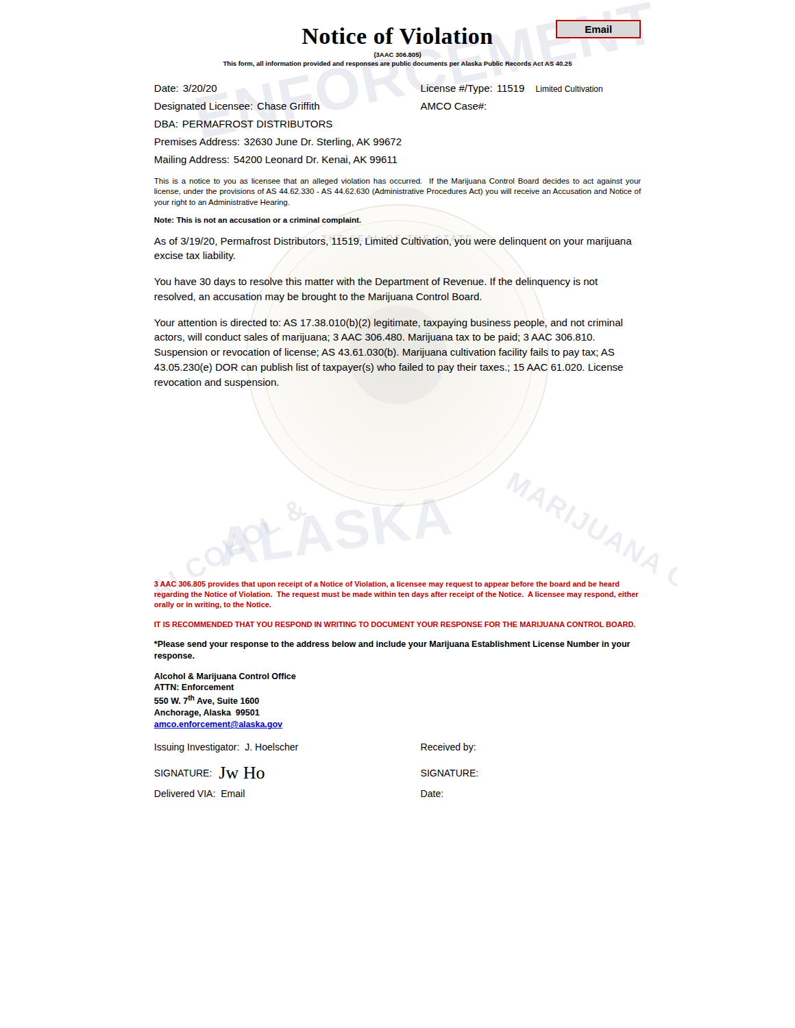ENFORCEMENT
THE SEAL OF THE STATE
ALASKA
ALCOHOL &
MARIJUANA CONTROL
Email
Notice of Violation
(3AAC 306.805)
This form, all information provided and responses are public documents per Alaska Public Records Act AS 40.25
Date: 3/20/20
License #/Type: 11519
Limited Cultivation
Designated Licensee: Chase Griffith
AMCO Case#:
DBA: PERMAFROST DISTRIBUTORS
Premises Address: 32630 June Dr. Sterling, AK 99672
Mailing Address: 54200 Leonard Dr. Kenai, AK 99611
This is a notice to you as licensee that an alleged violation has occurred. If the Marijuana Control Board decides to act against your license, under the provisions of AS 44.62.330 - AS 44.62.630 (Administrative Procedures Act) you will receive an Accusation and Notice of your right to an Administrative Hearing.
Note: This is not an accusation or a criminal complaint.
As of 3/19/20, Permafrost Distributors, 11519, Limited Cultivation, you were delinquent on your marijuana excise tax liability.
You have 30 days to resolve this matter with the Department of Revenue. If the delinquency is not resolved, an accusation may be brought to the Marijuana Control Board.
Your attention is directed to: AS 17.38.010(b)(2) legitimate, taxpaying business people, and not criminal actors, will conduct sales of marijuana; 3 AAC 306.480. Marijuana tax to be paid; 3 AAC 306.810. Suspension or revocation of license; AS 43.61.030(b). Marijuana cultivation facility fails to pay tax; AS 43.05.230(e) DOR can publish list of taxpayer(s) who failed to pay their taxes.; 15 AAC 61.020. License revocation and suspension.
3 AAC 306.805 provides that upon receipt of a Notice of Violation, a licensee may request to appear before the board and be heard regarding the Notice of Violation. The request must be made within ten days after receipt of the Notice. A licensee may respond, either orally or in writing, to the Notice.
IT IS RECOMMENDED THAT YOU RESPOND IN WRITING TO DOCUMENT YOUR RESPONSE FOR THE MARIJUANA CONTROL BOARD.
*Please send your response to the address below and include your Marijuana Establishment License Number in your response.
Alcohol & Marijuana Control Office
ATTN: Enforcement
550 W. 7th Ave, Suite 1600
Anchorage, Alaska 99501
amco.enforcement@alaska.gov
Issuing Investigator: J. Hoelscher
Received by:
SIGNATURE: Jw Ho
SIGNATURE:
Delivered VIA: Email
Date: